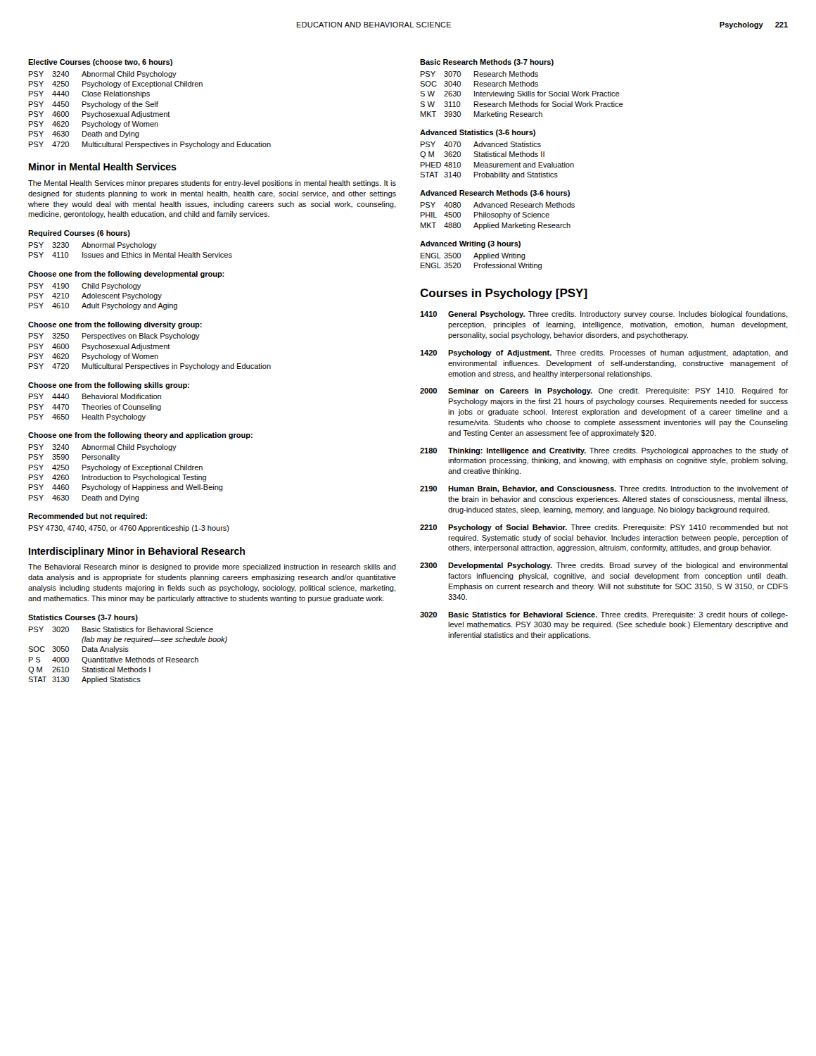EDUCATION AND BEHAVIORAL SCIENCE
Psychology 221
Elective Courses (choose two, 6 hours)
PSY 3240 Abnormal Child Psychology
PSY 4250 Psychology of Exceptional Children
PSY 4440 Close Relationships
PSY 4450 Psychology of the Self
PSY 4600 Psychosexual Adjustment
PSY 4620 Psychology of Women
PSY 4630 Death and Dying
PSY 4720 Multicultural Perspectives in Psychology and Education
Minor in Mental Health Services
The Mental Health Services minor prepares students for entry-level positions in mental health settings. It is designed for students planning to work in mental health, health care, social service, and other settings where they would deal with mental health issues, including careers such as social work, counseling, medicine, gerontology, health education, and child and family services.
Required Courses (6 hours)
PSY 3230 Abnormal Psychology
PSY 4110 Issues and Ethics in Mental Health Services
Choose one from the following developmental group:
PSY 4190 Child Psychology
PSY 4210 Adolescent Psychology
PSY 4610 Adult Psychology and Aging
Choose one from the following diversity group:
PSY 3250 Perspectives on Black Psychology
PSY 4600 Psychosexual Adjustment
PSY 4620 Psychology of Women
PSY 4720 Multicultural Perspectives in Psychology and Education
Choose one from the following skills group:
PSY 4440 Behavioral Modification
PSY 4470 Theories of Counseling
PSY 4650 Health Psychology
Choose one from the following theory and application group:
PSY 3240 Abnormal Child Psychology
PSY 3590 Personality
PSY 4250 Psychology of Exceptional Children
PSY 4260 Introduction to Psychological Testing
PSY 4460 Psychology of Happiness and Well-Being
PSY 4630 Death and Dying
Recommended but not required:
PSY 4730, 4740, 4750, or 4760 Apprenticeship (1-3 hours)
Interdisciplinary Minor in Behavioral Research
The Behavioral Research minor is designed to provide more specialized instruction in research skills and data analysis and is appropriate for students planning careers emphasizing research and/or quantitative analysis including students majoring in fields such as psychology, sociology, political science, marketing, and mathematics. This minor may be particularly attractive to students wanting to pursue graduate work.
Statistics Courses (3-7 hours)
PSY 3020 Basic Statistics for Behavioral Science
(lab may be required—see schedule book)
SOC 3050 Data Analysis
P S 4000 Quantitative Methods of Research
Q M 2610 Statistical Methods I
STAT 3130 Applied Statistics
Basic Research Methods (3-7 hours)
PSY 3070 Research Methods
SOC 3040 Research Methods
S W 2630 Interviewing Skills for Social Work Practice
S W 3110 Research Methods for Social Work Practice
MKT 3930 Marketing Research
Advanced Statistics (3-6 hours)
PSY 4070 Advanced Statistics
Q M 3620 Statistical Methods II
PHED 4810 Measurement and Evaluation
STAT 3140 Probability and Statistics
Advanced Research Methods (3-6 hours)
PSY 4080 Advanced Research Methods
PHIL 4500 Philosophy of Science
MKT 4880 Applied Marketing Research
Advanced Writing (3 hours)
ENGL 3500 Applied Writing
ENGL 3520 Professional Writing
Courses in Psychology [PSY]
1410
General Psychology. Three credits. Introductory survey course. Includes biological foundations, perception, principles of learning, intelligence, motivation, emotion, human development, personality, social psychology, behavior disorders, and psychotherapy.
1420
Psychology of Adjustment. Three credits. Processes of human adjustment, adaptation, and environmental influences. Development of self-understanding, constructive management of emotion and stress, and healthy interpersonal relationships.
2000
Seminar on Careers in Psychology. One credit. Prerequisite: PSY 1410. Required for Psychology majors in the first 21 hours of psychology courses. Requirements needed for success in jobs or graduate school. Interest exploration and development of a career timeline and a resume/vita. Students who choose to complete assessment inventories will pay the Counseling and Testing Center an assessment fee of approximately $20.
2180
Thinking: Intelligence and Creativity. Three credits. Psychological approaches to the study of information processing, thinking, and knowing, with emphasis on cognitive style, problem solving, and creative thinking.
2190
Human Brain, Behavior, and Consciousness. Three credits. Introduction to the involvement of the brain in behavior and conscious experiences. Altered states of consciousness, mental illness, drug-induced states, sleep, learning, memory, and language. No biology background required.
2210
Psychology of Social Behavior. Three credits. Prerequisite: PSY 1410 recommended but not required. Systematic study of social behavior. Includes interaction between people, perception of others, interpersonal attraction, aggression, altruism, conformity, attitudes, and group behavior.
2300
Developmental Psychology. Three credits. Broad survey of the biological and environmental factors influencing physical, cognitive, and social development from conception until death. Emphasis on current research and theory. Will not substitute for SOC 3150, S W 3150, or CDFS 3340.
3020
Basic Statistics for Behavioral Science. Three credits. Prerequisite: 3 credit hours of college-level mathematics. PSY 3030 may be required. (See schedule book.) Elementary descriptive and inferential statistics and their applications.